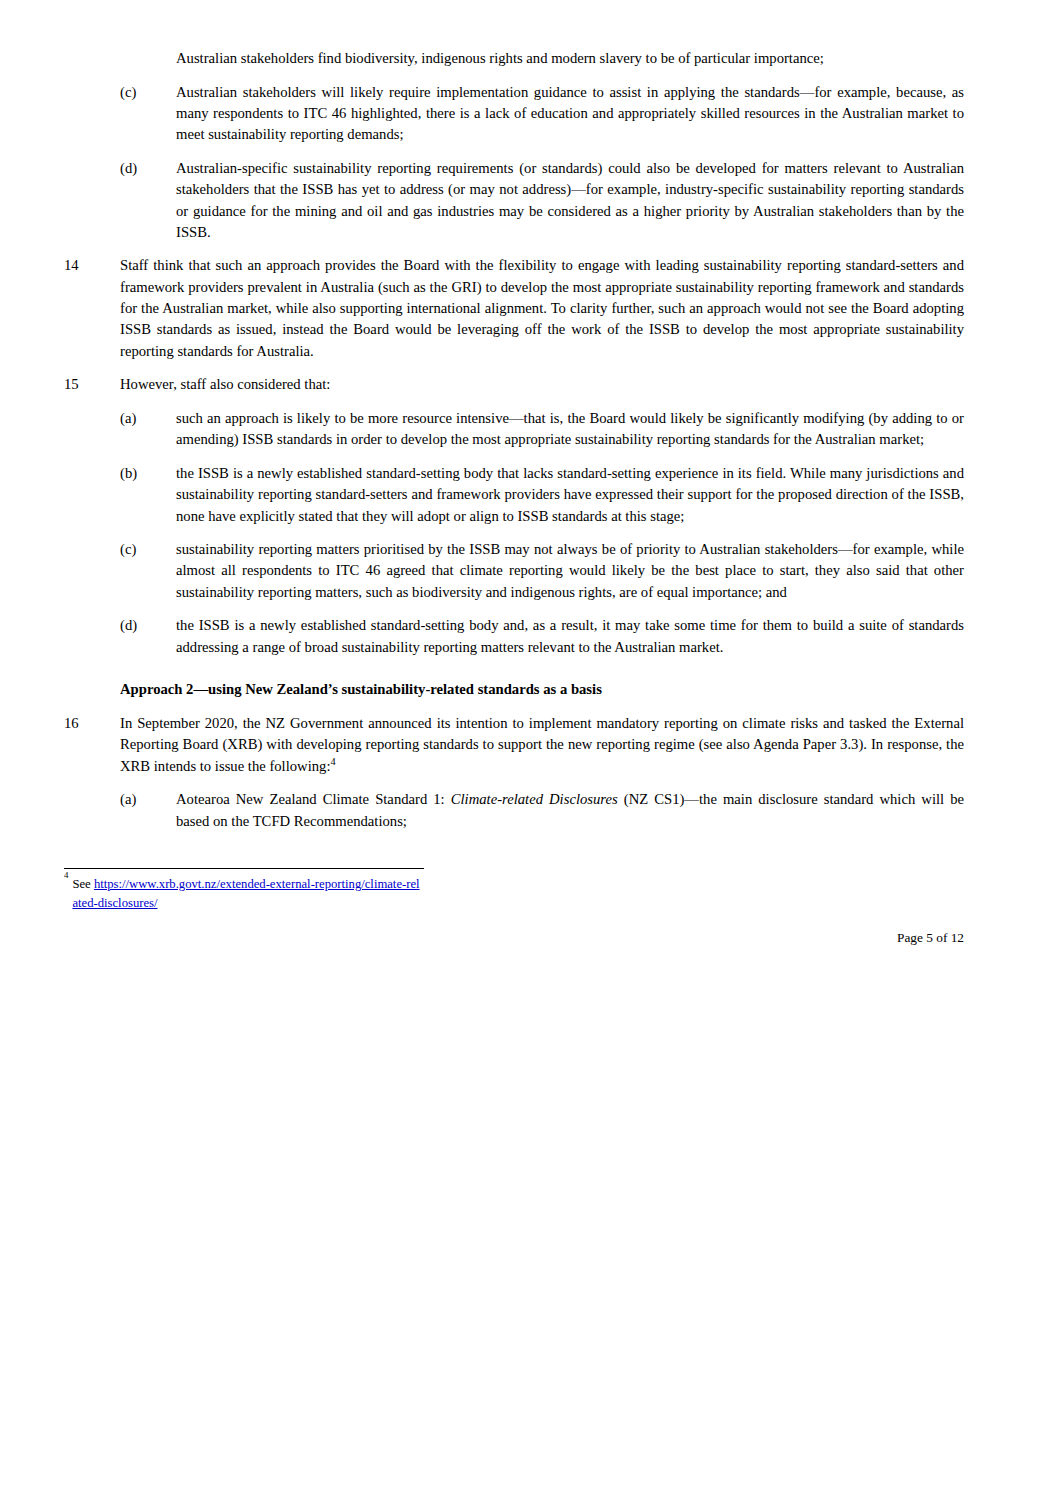Australian stakeholders find biodiversity, indigenous rights and modern slavery to be of particular importance;
(c)
Australian stakeholders will likely require implementation guidance to assist in applying the standards—for example, because, as many respondents to ITC 46 highlighted, there is a lack of education and appropriately skilled resources in the Australian market to meet sustainability reporting demands;
(d)
Australian-specific sustainability reporting requirements (or standards) could also be developed for matters relevant to Australian stakeholders that the ISSB has yet to address (or may not address)—for example, industry-specific sustainability reporting standards or guidance for the mining and oil and gas industries may be considered as a higher priority by Australian stakeholders than by the ISSB.
14
Staff think that such an approach provides the Board with the flexibility to engage with leading sustainability reporting standard-setters and framework providers prevalent in Australia (such as the GRI) to develop the most appropriate sustainability reporting framework and standards for the Australian market, while also supporting international alignment. To clarity further, such an approach would not see the Board adopting ISSB standards as issued, instead the Board would be leveraging off the work of the ISSB to develop the most appropriate sustainability reporting standards for Australia.
15
However, staff also considered that:
(a)
such an approach is likely to be more resource intensive—that is, the Board would likely be significantly modifying (by adding to or amending) ISSB standards in order to develop the most appropriate sustainability reporting standards for the Australian market;
(b)
the ISSB is a newly established standard-setting body that lacks standard-setting experience in its field. While many jurisdictions and sustainability reporting standard-setters and framework providers have expressed their support for the proposed direction of the ISSB, none have explicitly stated that they will adopt or align to ISSB standards at this stage;
(c)
sustainability reporting matters prioritised by the ISSB may not always be of priority to Australian stakeholders—for example, while almost all respondents to ITC 46 agreed that climate reporting would likely be the best place to start, they also said that other sustainability reporting matters, such as biodiversity and indigenous rights, are of equal importance; and
(d)
the ISSB is a newly established standard-setting body and, as a result, it may take some time for them to build a suite of standards addressing a range of broad sustainability reporting matters relevant to the Australian market.
Approach 2—using New Zealand’s sustainability-related standards as a basis
16
In September 2020, the NZ Government announced its intention to implement mandatory reporting on climate risks and tasked the External Reporting Board (XRB) with developing reporting standards to support the new reporting regime (see also Agenda Paper 3.3). In response, the XRB intends to issue the following:4
(a)
Aotearoa New Zealand Climate Standard 1: Climate-related Disclosures (NZ CS1)—the main disclosure standard which will be based on the TCFD Recommendations;
4
See https://www.xrb.govt.nz/extended-external-reporting/climate-related-disclosures/
Page 5 of 12